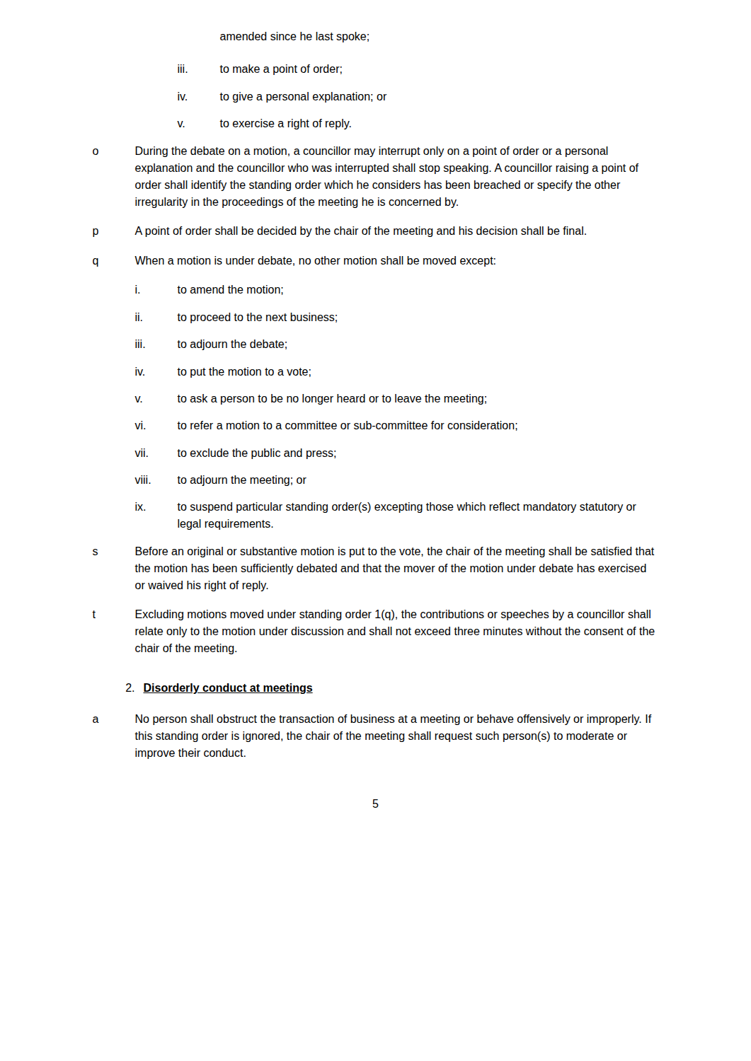amended since he last spoke;
iii.
to make a point of order;
iv.
to give a personal explanation; or
v.
to exercise a right of reply.
o
During the debate on a motion, a councillor may interrupt only on a point of order or a personal explanation and the councillor who was interrupted shall stop speaking. A councillor raising a point of order shall identify the standing order which he considers has been breached or specify the other irregularity in the proceedings of the meeting he is concerned by.
p
A point of order shall be decided by the chair of the meeting and his decision shall be final.
q
When a motion is under debate, no other motion shall be moved except:
i.
to amend the motion;
ii.
to proceed to the next business;
iii.
to adjourn the debate;
iv.
to put the motion to a vote;
v.
to ask a person to be no longer heard or to leave the meeting;
vi.
to refer a motion to a committee or sub-committee for consideration;
vii.
to exclude the public and press;
viii.
to adjourn the meeting; or
ix.
to suspend particular standing order(s) excepting those which reflect mandatory statutory or legal requirements.
s
Before an original or substantive motion is put to the vote, the chair of the meeting shall be satisfied that the motion has been sufficiently debated and that the mover of the motion under debate has exercised or waived his right of reply.
t
Excluding motions moved under standing order 1(q), the contributions or speeches by a councillor shall relate only to the motion under discussion and shall not exceed three minutes without the consent of the chair of the meeting.
2.
Disorderly conduct at meetings
a
No person shall obstruct the transaction of business at a meeting or behave offensively or improperly. If this standing order is ignored, the chair of the meeting shall request such person(s) to moderate or improve their conduct.
5